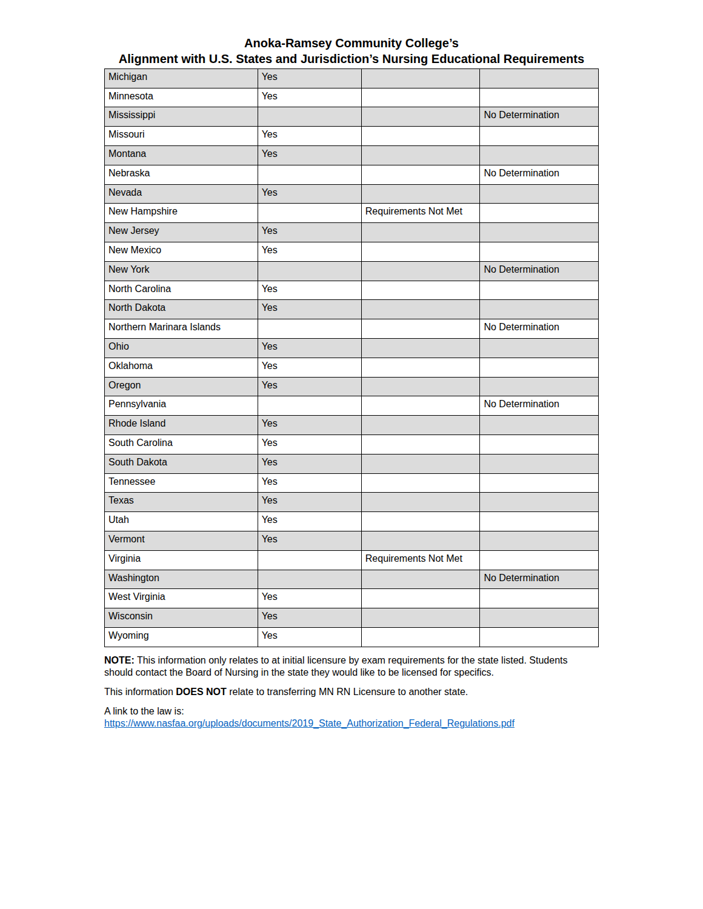Anoka-Ramsey Community College’s
Alignment with U.S. States and Jurisdiction’s Nursing Educational Requirements
| Michigan | Yes | | |
| Minnesota | Yes | | |
| Mississippi | | | No Determination |
| Missouri | Yes | | |
| Montana | Yes | | |
| Nebraska | | | No Determination |
| Nevada | Yes | | |
| New Hampshire | | Requirements Not Met | |
| New Jersey | Yes | | |
| New Mexico | Yes | | |
| New York | | | No Determination |
| North Carolina | Yes | | |
| North Dakota | Yes | | |
| Northern Marinara Islands | | | No Determination |
| Ohio | Yes | | |
| Oklahoma | Yes | | |
| Oregon | Yes | | |
| Pennsylvania | | | No Determination |
| Rhode Island | Yes | | |
| South Carolina | Yes | | |
| South Dakota | Yes | | |
| Tennessee | Yes | | |
| Texas | Yes | | |
| Utah | Yes | | |
| Vermont | Yes | | |
| Virginia | | Requirements Not Met | |
| Washington | | | No Determination |
| West Virginia | Yes | | |
| Wisconsin | Yes | | |
| Wyoming | Yes | | |
NOTE: This information only relates to at initial licensure by exam requirements for the state listed. Students should contact the Board of Nursing in the state they would like to be licensed for specifics.
This information DOES NOT relate to transferring MN RN Licensure to another state.
A link to the law is:
https://www.nasfaa.org/uploads/documents/2019_State_Authorization_Federal_Regulations.pdf